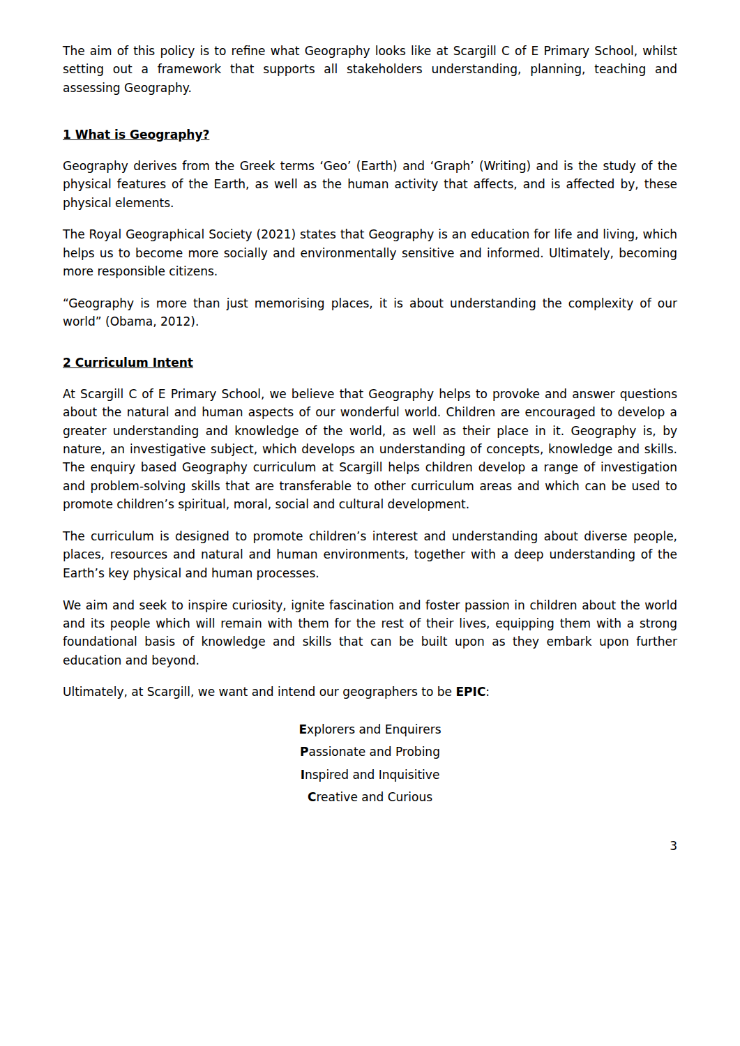The aim of this policy is to refine what Geography looks like at Scargill C of E Primary School, whilst setting out a framework that supports all stakeholders understanding, planning, teaching and assessing Geography.
1 What is Geography?
Geography derives from the Greek terms ‘Geo’ (Earth) and ‘Graph’ (Writing) and is the study of the physical features of the Earth, as well as the human activity that affects, and is affected by, these physical elements.
The Royal Geographical Society (2021) states that Geography is an education for life and living, which helps us to become more socially and environmentally sensitive and informed. Ultimately, becoming more responsible citizens.
“Geography is more than just memorising places, it is about understanding the complexity of our world” (Obama, 2012).
2 Curriculum Intent
At Scargill C of E Primary School, we believe that Geography helps to provoke and answer questions about the natural and human aspects of our wonderful world. Children are encouraged to develop a greater understanding and knowledge of the world, as well as their place in it. Geography is, by nature, an investigative subject, which develops an understanding of concepts, knowledge and skills. The enquiry based Geography curriculum at Scargill helps children develop a range of investigation and problem-solving skills that are transferable to other curriculum areas and which can be used to promote children’s spiritual, moral, social and cultural development.
The curriculum is designed to promote children’s interest and understanding about diverse people, places, resources and natural and human environments, together with a deep understanding of the Earth’s key physical and human processes.
We aim and seek to inspire curiosity, ignite fascination and foster passion in children about the world and its people which will remain with them for the rest of their lives, equipping them with a strong foundational basis of knowledge and skills that can be built upon as they embark upon further education and beyond.
Ultimately, at Scargill, we want and intend our geographers to be EPIC:
Explorers and Enquirers
Passionate and Probing
Inspired and Inquisitive
Creative and Curious
3